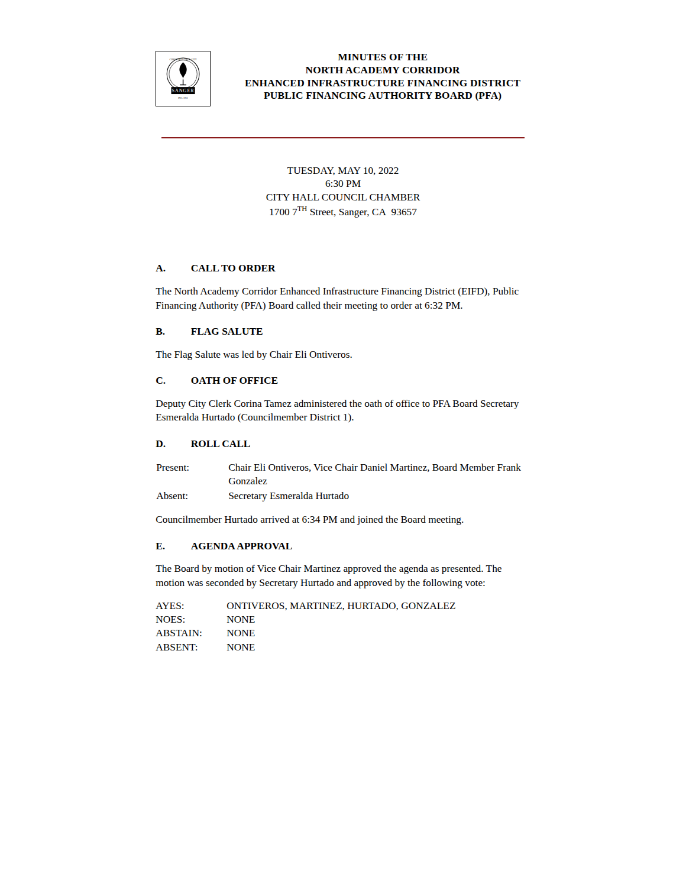CHRISTMAS TREE CITY SANGER INC. 1911
MINUTES OF THE
NORTH ACADEMY CORRIDOR
ENHANCED INFRASTRUCTURE FINANCING DISTRICT
PUBLIC FINANCING AUTHORITY BOARD (PFA)
TUESDAY, MAY 10, 2022
6:30 PM
CITY HALL COUNCIL CHAMBER
1700 7TH Street, Sanger, CA 93657
A. CALL TO ORDER
The North Academy Corridor Enhanced Infrastructure Financing District (EIFD), Public Financing Authority (PFA) Board called their meeting to order at 6:32 PM.
B. FLAG SALUTE
The Flag Salute was led by Chair Eli Ontiveros.
C. OATH OF OFFICE
Deputy City Clerk Corina Tamez administered the oath of office to PFA Board Secretary Esmeralda Hurtado (Councilmember District 1).
D. ROLL CALL
| Present: | Chair Eli Ontiveros, Vice Chair Daniel Martinez, Board Member Frank Gonzalez |
| Absent: | Secretary Esmeralda Hurtado |
Councilmember Hurtado arrived at 6:34 PM and joined the Board meeting.
E. AGENDA APPROVAL
The Board by motion of Vice Chair Martinez approved the agenda as presented. The motion was seconded by Secretary Hurtado and approved by the following vote:
| AYES: | ONTIVEROS, MARTINEZ, HURTADO, GONZALEZ |
| NOES: | NONE |
| ABSTAIN: | NONE |
| ABSENT: | NONE |